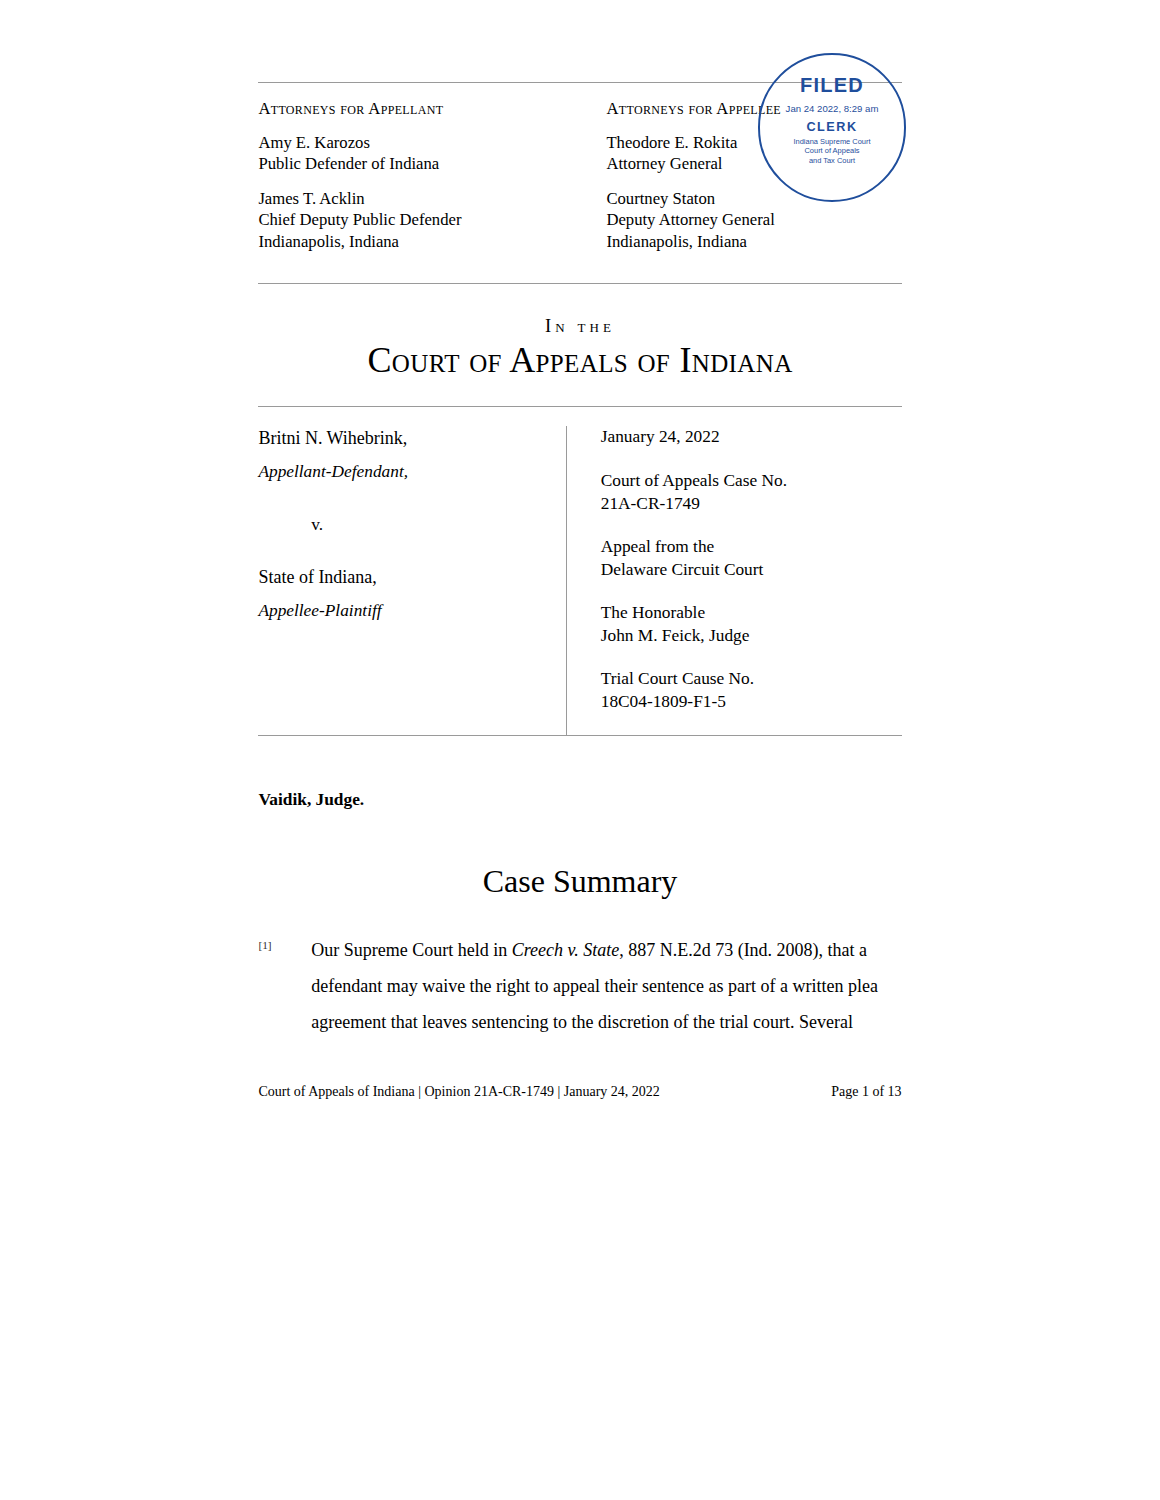FILED
Jan 24 2022, 8:29 am
CLERK
Indiana Supreme Court
Court of Appeals
and Tax Court
Attorneys for Appellant
Amy E. Karozos
Public Defender of Indiana
James T. Acklin
Chief Deputy Public Defender
Indianapolis, Indiana
Attorneys for Appellee
Theodore E. Rokita
Attorney General
Courtney Staton
Deputy Attorney General
Indianapolis, Indiana
In the Court of Appeals of Indiana
Britni N. Wihebrink,
Appellant-Defendant,
v.
State of Indiana,
Appellee-Plaintiff
January 24, 2022
Court of Appeals Case No.
21A-CR-1749
Appeal from the
Delaware Circuit Court
The Honorable
John M. Feick, Judge
Trial Court Cause No.
18C04-1809-F1-5
Vaidik, Judge.
Case Summary
[1] Our Supreme Court held in Creech v. State, 887 N.E.2d 73 (Ind. 2008), that a defendant may waive the right to appeal their sentence as part of a written plea agreement that leaves sentencing to the discretion of the trial court. Several
Court of Appeals of Indiana | Opinion 21A-CR-1749 | January 24, 2022 Page 1 of 13